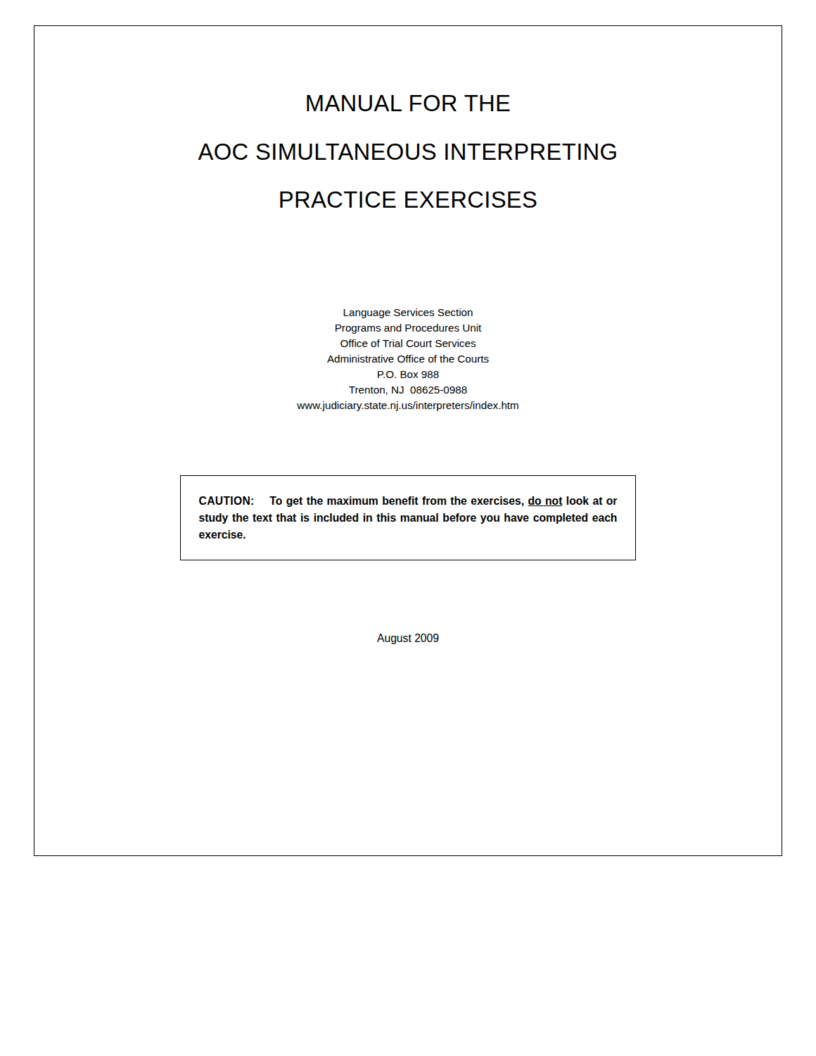MANUAL FOR THE AOC SIMULTANEOUS INTERPRETING PRACTICE EXERCISES
Language Services Section
Programs and Procedures Unit
Office of Trial Court Services
Administrative Office of the Courts
P.O. Box 988
Trenton, NJ 08625-0988
www.judiciary.state.nj.us/interpreters/index.htm
CAUTION: To get the maximum benefit from the exercises, do not look at or study the text that is included in this manual before you have completed each exercise.
August 2009